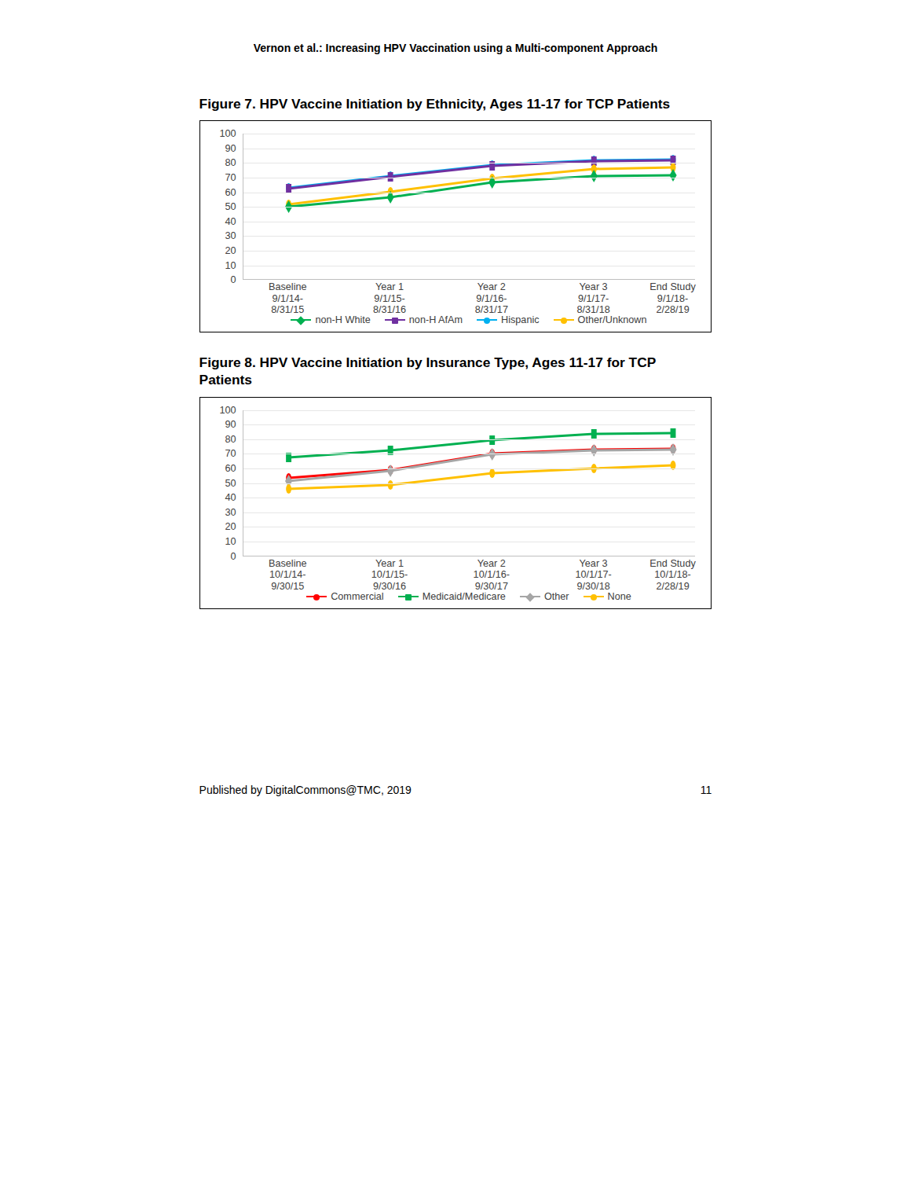Vernon et al.: Increasing HPV Vaccination using a Multi-component Approach
Figure 7. HPV Vaccine Initiation by Ethnicity, Ages 11-17 for TCP Patients
100
90
80
70
60
50
40
30
20
10
0
Baseline
9/1/14-
8/31/15
Year 1
9/1/15-
8/31/16
Year 2
9/1/16-
8/31/17
Year 3
9/1/17-
8/31/18
End Study
9/1/18-
2/28/19
non-H White non-H AfAm Hispanic Other/Unknown
Figure 8. HPV Vaccine Initiation by Insurance Type, Ages 11-17 for TCP Patients
100
90
80
70
60
50
40
30
20
10
0
Baseline
10/1/14-
9/30/15
Year 1
10/1/15-
9/30/16
Year 2
10/1/16-
9/30/17
Year 3
10/1/17-
9/30/18
End Study
10/1/18-
2/28/19
Commercial Medicaid/Medicare Other None
Published by DigitalCommons@TMC, 2019 11